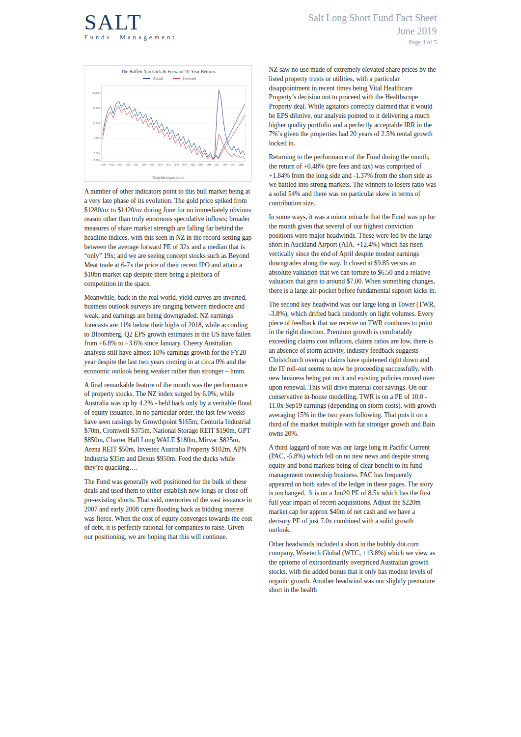SALT
Funds Management
Salt Long Short Fund Fact Sheet
June 2019
Page 4 of 5
The Buffett Yardstick & Forward 10-Year Returns
Actual Forecast
20.00% 15.00% 10.00% 5.00% 0.00% -5.00% 1949 1952 1955 1958 1961 1964 1967 1970 1973 1976 1979 1982 1985 1988 1991 1994 1997 2000
Thefelderreport.com
A number of other indicators point to this bull market being at a very late phase of its evolution. The gold price spiked from $1280/oz to $1420/oz during June for no immediately obvious reason other than truly enormous speculative inflows; broader measures of share market strength are falling far behind the headline indices, with this seen in NZ in the record-setting gap between the average forward PE of 32x and a median that is “only” 19x; and we are seeing concept stocks such as Beyond Meat trade at 6-7x the price of their recent IPO and attain a $10bn market cap despite there being a plethora of competition in the space.
Meanwhile, back in the real world, yield curves are inverted, business outlook surveys are ranging between mediocre and weak, and earnings are being downgraded. NZ earnings forecasts are 11% below their highs of 2018, while according to Bloomberg, Q2 EPS growth estimates in the US have fallen from +6.8% to +3.6% since January. Cheery Australian analysts still have almost 10% earnings growth for the FY20 year despite the last two years coming in at circa 0% and the economic outlook being weaker rather than stronger – hmm.
A final remarkable feature of the month was the performance of property stocks. The NZ index surged by 6.0%, while Australia was up by 4.2% - held back only by a veritable flood of equity issuance. In no particular order, the last few weeks have seen raisings by Growthpoint $165m, Centuria Industrial $70m, Cromwell $375m, National Storage REIT $190m, GPT $850m, Charter Hall Long WALE $180m, Mirvac $825m, Arena REIT $50m, Investec Australia Property $102m, APN Industria $35m and Dexus $950m. Feed the ducks while they’re quacking….
The Fund was generally well positioned for the bulk of these deals and used them to either establish new longs or close off pre-existing shorts. That said, memories of the vast issuance in 2007 and early 2008 came flooding back as bidding interest was fierce. When the cost of equity converges towards the cost of debt, it is perfectly rational for companies to raise. Given our positioning, we are hoping that this will continue.
NZ saw no use made of extremely elevated share prices by the listed property trusts or utilities, with a particular disappointment in recent times being Vital Healthcare Property’s decision not to proceed with the Healthscope Property deal. While agitators correctly claimed that it would be EPS dilutive, our analysis pointed to it delivering a much higher quality portfolio and a perfectly acceptable IRR in the 7%’s given the properties had 20 years of 2.5% rental growth locked in.
Returning to the performance of the Fund during the month, the return of +0.48% (pre fees and tax) was comprised of +1.84% from the long side and -1.37% from the short side as we battled into strong markets. The winners to losers ratio was a solid 54% and there was no particular skew in terms of contribution size.
In some ways, it was a minor miracle that the Fund was up for the month given that several of our highest conviction positions were major headwinds. These were led by the large short in Auckland Airport (AIA, +12.4%) which has risen vertically since the end of April despite modest earnings downgrades along the way. It closed at $9.85 versus an absolute valuation that we can torture to $6.50 and a relative valuation that gets to around $7.00. When something changes, there is a large air-pocket before fundamental support kicks in.
The second key headwind was our large long in Tower (TWR, -3.8%), which drifted back randomly on light volumes. Every piece of feedback that we receive on TWR continues to point in the right direction. Premium growth is comfortably exceeding claims cost inflation, claims ratios are low, there is an absence of storm activity, industry feedback suggests Christchurch overcap claims have quietened right down and the IT roll-out seems to now be proceeding successfully, with new business being put on it and existing policies moved over upon renewal. This will drive material cost savings. On our conservative in-house modelling, TWR is on a PE of 10.0 - 11.0x Sep19 earnings (depending on storm costs), with growth averaging 15% in the two years following. That puts it on a third of the market multiple with far stronger growth and Bain owns 20%.
A third laggard of note was our large long in Pacific Current (PAC, -5.8%) which fell on no new news and despite strong equity and bond markets being of clear benefit to its fund management ownership business. PAC has frequently appeared on both sides of the ledger in these pages. The story is unchanged. It is on a Jun20 PE of 8.5x which has the first full year impact of recent acquisitions. Adjust the $220m market cap for approx $40m of net cash and we have a derisory PE of just 7.0x combined with a solid growth outlook.
Other headwinds included a short in the bubbly dot.com company, Wisetech Global (WTC, +13.8%) which we view as the epitome of extraordinarily overpriced Australian growth stocks, with the added bonus that it only has modest levels of organic growth. Another headwind was our slightly premature short in the health